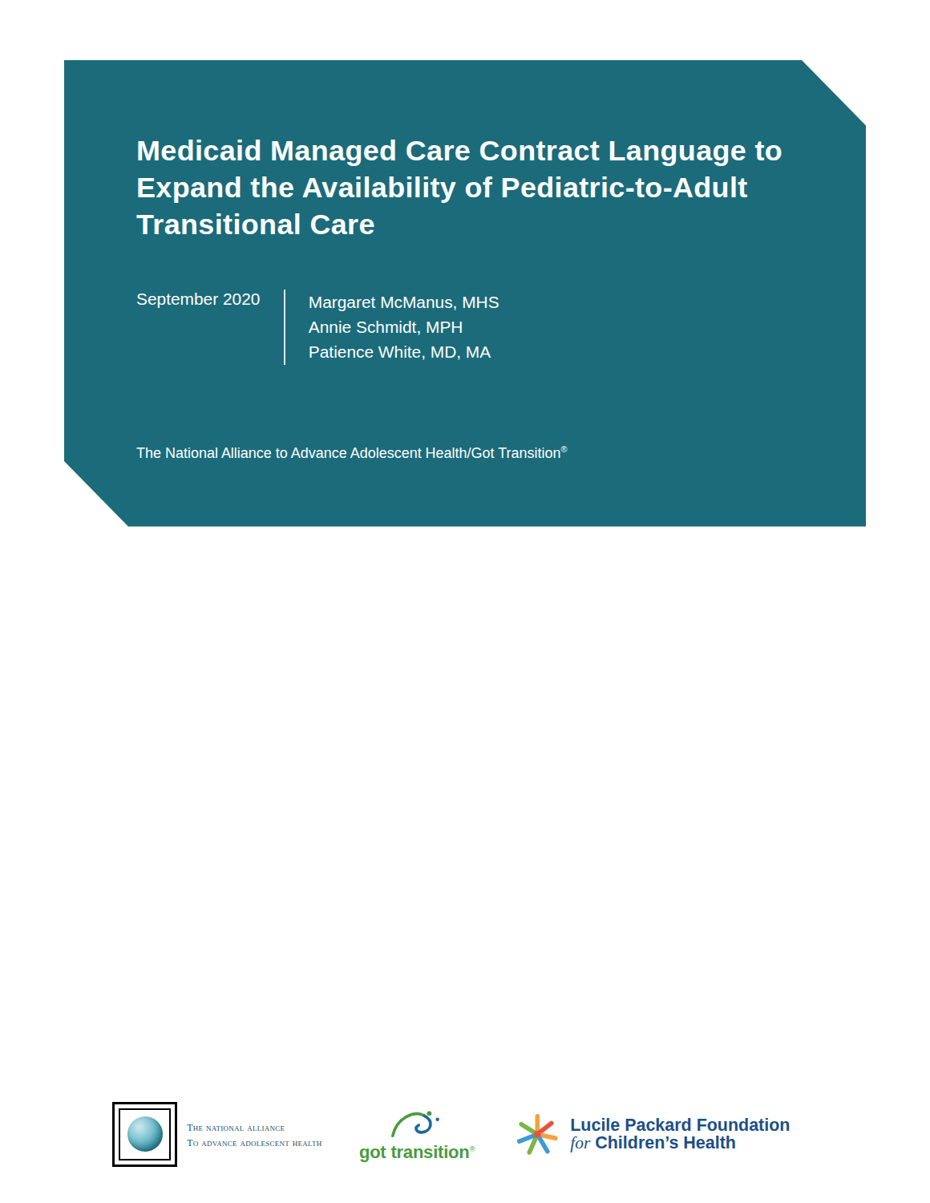Medicaid Managed Care Contract Language to Expand the Availability of Pediatric-to-Adult Transitional Care
September 2020
Margaret McManus, MHS
Annie Schmidt, MPH
Patience White, MD, MA
The National Alliance to Advance Adolescent Health/Got Transition®
The National Alliance To Advance Adolescent Health
got transition®
Lucile Packard Foundation for Children’s Health